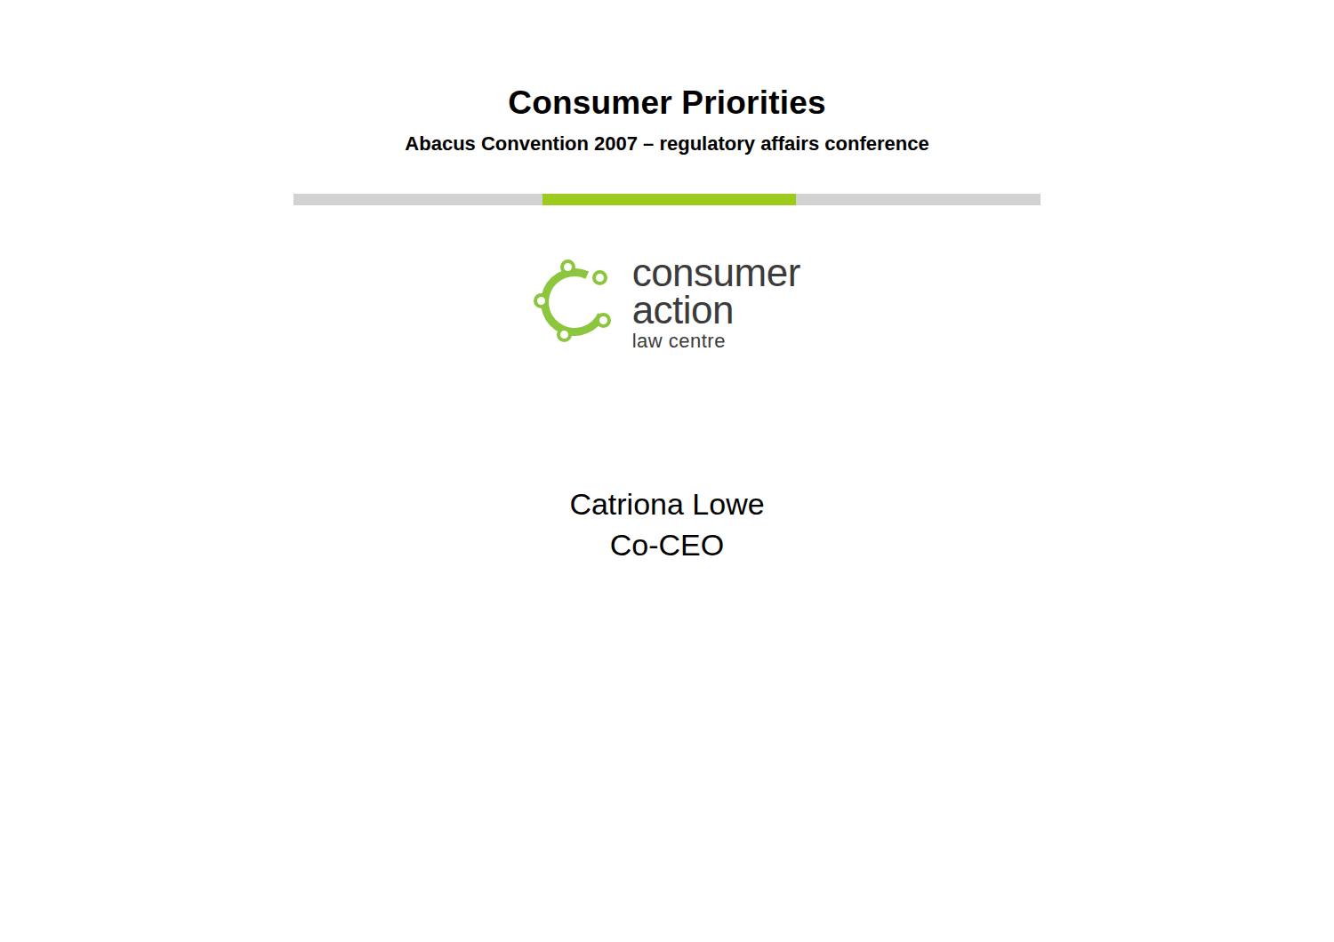Consumer Priorities
Abacus Convention 2007 – regulatory affairs conference
consumer action law centre
Catriona Lowe
Co-CEO